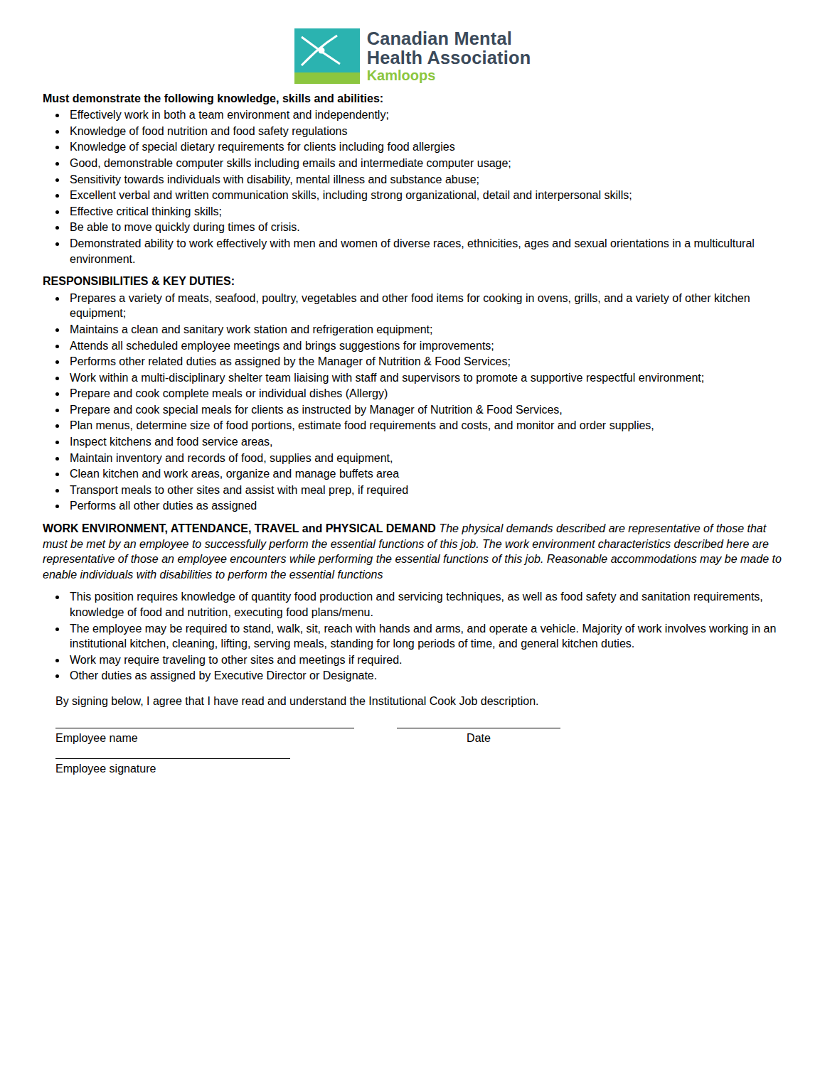Canadian Mental
Health Association
Kamloops
Must demonstrate the following knowledge, skills and abilities:
Effectively work in both a team environment and independently;
Knowledge of food nutrition and food safety regulations
Knowledge of special dietary requirements for clients including food allergies
Good, demonstrable computer skills including emails and intermediate computer usage;
Sensitivity towards individuals with disability, mental illness and substance abuse;
Excellent verbal and written communication skills, including strong organizational, detail and interpersonal skills;
Effective critical thinking skills;
Be able to move quickly during times of crisis.
Demonstrated ability to work effectively with men and women of diverse races, ethnicities, ages and sexual orientations in a multicultural environment.
RESPONSIBILITIES & KEY DUTIES:
Prepares a variety of meats, seafood, poultry, vegetables and other food items for cooking in ovens, grills, and a variety of other kitchen equipment;
Maintains a clean and sanitary work station and refrigeration equipment;
Attends all scheduled employee meetings and brings suggestions for improvements;
Performs other related duties as assigned by the Manager of Nutrition & Food Services;
Work within a multi-disciplinary shelter team liaising with staff and supervisors to promote a supportive respectful environment;
Prepare and cook complete meals or individual dishes (Allergy)
Prepare and cook special meals for clients as instructed by Manager of Nutrition & Food Services,
Plan menus, determine size of food portions, estimate food requirements and costs, and monitor and order supplies,
Inspect kitchens and food service areas,
Maintain inventory and records of food, supplies and equipment,
Clean kitchen and work areas, organize and manage buffets area
Transport meals to other sites and assist with meal prep, if required
Performs all other duties as assigned
WORK ENVIRONMENT, ATTENDANCE, TRAVEL and PHYSICAL DEMAND The physical demands described are representative of those that must be met by an employee to successfully perform the essential functions of this job. The work environment characteristics described here are representative of those an employee encounters while performing the essential functions of this job. Reasonable accommodations may be made to enable individuals with disabilities to perform the essential functions
This position requires knowledge of quantity food production and servicing techniques, as well as food safety and sanitation requirements, knowledge of food and nutrition, executing food plans/menu.
The employee may be required to stand, walk, sit, reach with hands and arms, and operate a vehicle. Majority of work involves working in an institutional kitchen, cleaning, lifting, serving meals, standing for long periods of time, and general kitchen duties.
Work may require traveling to other sites and meetings if required.
Other duties as assigned by Executive Director or Designate.
By signing below, I agree that I have read and understand the Institutional Cook Job description.
Employee name
Date
Employee signature